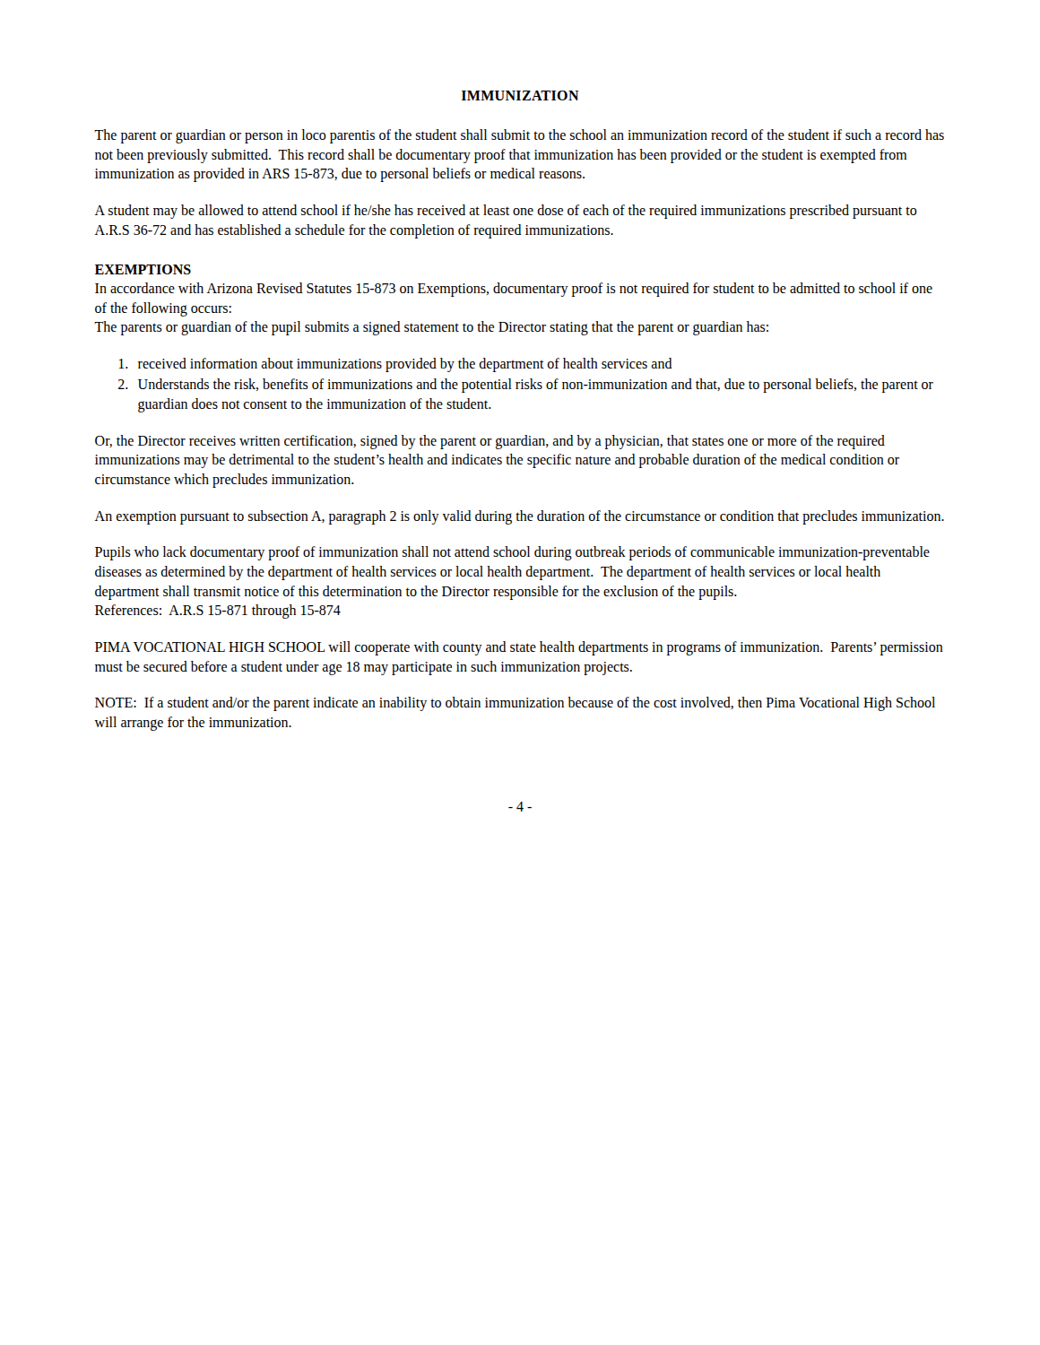IMMUNIZATION
The parent or guardian or person in loco parentis of the student shall submit to the school an immunization record of the student if such a record has not been previously submitted. This record shall be documentary proof that immunization has been provided or the student is exempted from immunization as provided in ARS 15-873, due to personal beliefs or medical reasons.
A student may be allowed to attend school if he/she has received at least one dose of each of the required immunizations prescribed pursuant to A.R.S 36-72 and has established a schedule for the completion of required immunizations.
EXEMPTIONS
In accordance with Arizona Revised Statutes 15-873 on Exemptions, documentary proof is not required for student to be admitted to school if one of the following occurs:
The parents or guardian of the pupil submits a signed statement to the Director stating that the parent or guardian has:
received information about immunizations provided by the department of health services and
Understands the risk, benefits of immunizations and the potential risks of non-immunization and that, due to personal beliefs, the parent or guardian does not consent to the immunization of the student.
Or, the Director receives written certification, signed by the parent or guardian, and by a physician, that states one or more of the required immunizations may be detrimental to the student’s health and indicates the specific nature and probable duration of the medical condition or circumstance which precludes immunization.
An exemption pursuant to subsection A, paragraph 2 is only valid during the duration of the circumstance or condition that precludes immunization.
Pupils who lack documentary proof of immunization shall not attend school during outbreak periods of communicable immunization-preventable diseases as determined by the department of health services or local health department. The department of health services or local health department shall transmit notice of this determination to the Director responsible for the exclusion of the pupils.
References: A.R.S 15-871 through 15-874
PIMA VOCATIONAL HIGH SCHOOL will cooperate with county and state health departments in programs of immunization. Parents’ permission must be secured before a student under age 18 may participate in such immunization projects.
NOTE: If a student and/or the parent indicate an inability to obtain immunization because of the cost involved, then Pima Vocational High School will arrange for the immunization.
- 4 -